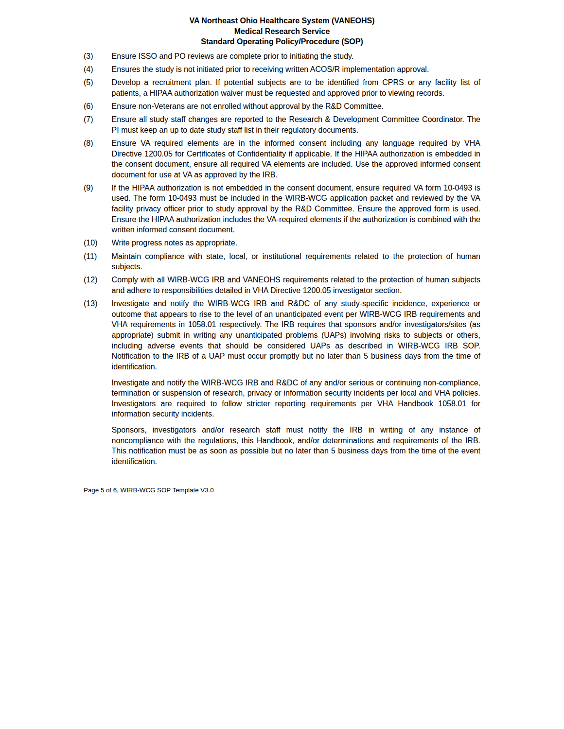VA Northeast Ohio Healthcare System (VANEOHS)
Medical Research Service
Standard Operating Policy/Procedure (SOP)
(3) Ensure ISSO and PO reviews are complete prior to initiating the study.
(4) Ensures the study is not initiated prior to receiving written ACOS/R implementation approval.
(5) Develop a recruitment plan. If potential subjects are to be identified from CPRS or any facility list of patients, a HIPAA authorization waiver must be requested and approved prior to viewing records.
(6) Ensure non-Veterans are not enrolled without approval by the R&D Committee.
(7) Ensure all study staff changes are reported to the Research & Development Committee Coordinator. The PI must keep an up to date study staff list in their regulatory documents.
(8) Ensure VA required elements are in the informed consent including any language required by VHA Directive 1200.05 for Certificates of Confidentiality if applicable. If the HIPAA authorization is embedded in the consent document, ensure all required VA elements are included. Use the approved informed consent document for use at VA as approved by the IRB.
(9) If the HIPAA authorization is not embedded in the consent document, ensure required VA form 10-0493 is used. The form 10-0493 must be included in the WIRB-WCG application packet and reviewed by the VA facility privacy officer prior to study approval by the R&D Committee. Ensure the approved form is used. Ensure the HIPAA authorization includes the VA-required elements if the authorization is combined with the written informed consent document.
(10) Write progress notes as appropriate.
(11) Maintain compliance with state, local, or institutional requirements related to the protection of human subjects.
(12) Comply with all WIRB-WCG IRB and VANEOHS requirements related to the protection of human subjects and adhere to responsibilities detailed in VHA Directive 1200.05 investigator section.
(13)
Investigate and notify the WIRB-WCG IRB and R&DC of any study-specific incidence, experience or outcome that appears to rise to the level of an unanticipated event per WIRB-WCG IRB requirements and VHA requirements in 1058.01 respectively. The IRB requires that sponsors and/or investigators/sites (as appropriate) submit in writing any unanticipated problems (UAPs) involving risks to subjects or others, including adverse events that should be considered UAPs as described in WIRB-WCG IRB SOP. Notification to the IRB of a UAP must occur promptly but no later than 5 business days from the time of identification.
Investigate and notify the WIRB-WCG IRB and R&DC of any and/or serious or continuing non-compliance, termination or suspension of research, privacy or information security incidents per local and VHA policies. Investigators are required to follow stricter reporting requirements per VHA Handbook 1058.01 for information security incidents.
Sponsors, investigators and/or research staff must notify the IRB in writing of any instance of noncompliance with the regulations, this Handbook, and/or determinations and requirements of the IRB. This notification must be as soon as possible but no later than 5 business days from the time of the event identification.
Page 5 of 6, WIRB-WCG SOP Template V3.0